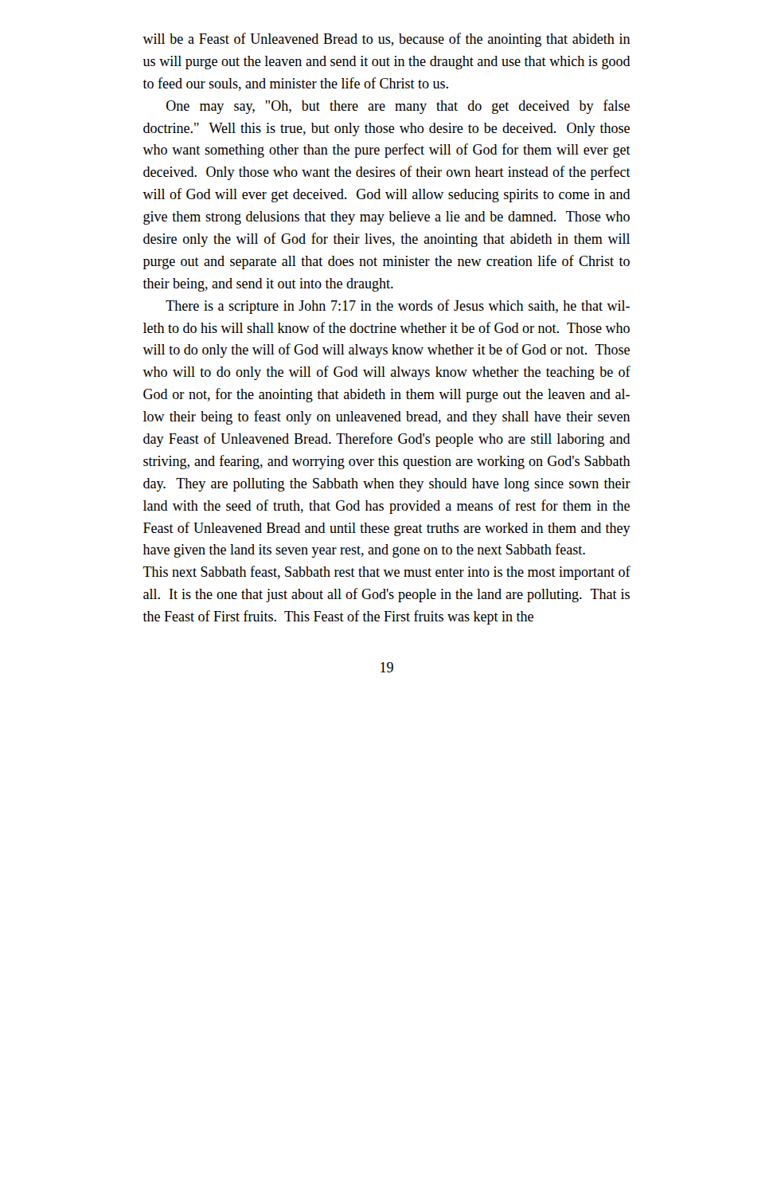will be a Feast of Unleavened Bread to us, because of the anointing that abideth in us will purge out the leaven and send it out in the draught and use that which is good to feed our souls, and minister the life of Christ to us.
One may say, "Oh, but there are many that do get deceived by false doctrine." Well this is true, but only those who desire to be deceived. Only those who want something other than the pure perfect will of God for them will ever get deceived. Only those who want the desires of their own heart instead of the perfect will of God will ever get deceived. God will allow seducing spirits to come in and give them strong delusions that they may believe a lie and be damned. Those who desire only the will of God for their lives, the anointing that abideth in them will purge out and separate all that does not minister the new creation life of Christ to their being, and send it out into the draught.
There is a scripture in John 7:17 in the words of Jesus which saith, he that willeth to do his will shall know of the doctrine whether it be of God or not. Those who will to do only the will of God will always know whether it be of God or not. Those who will to do only the will of God will always know whether the teaching be of God or not, for the anointing that abideth in them will purge out the leaven and allow their being to feast only on unleavened bread, and they shall have their seven day Feast of Unleavened Bread. Therefore God's people who are still laboring and striving, and fearing, and worrying over this question are working on God's Sabbath day. They are polluting the Sabbath when they should have long since sown their land with the seed of truth, that God has provided a means of rest for them in the Feast of Unleavened Bread and until these great truths are worked in them and they have given the land its seven year rest, and gone on to the next Sabbath feast.
This next Sabbath feast, Sabbath rest that we must enter into is the most important of all. It is the one that just about all of God's people in the land are polluting. That is the Feast of First fruits. This Feast of the First fruits was kept in the
19